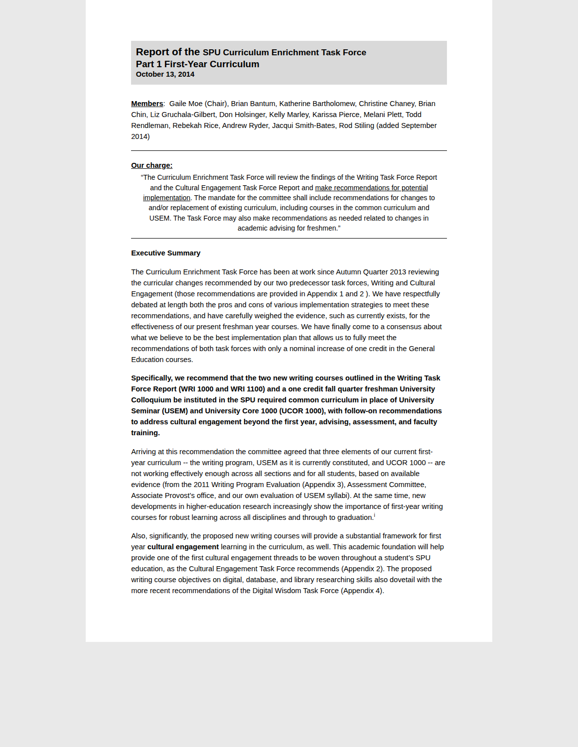Report of the SPU Curriculum Enrichment Task Force
Part 1 First-Year Curriculum
October 13, 2014
Members: Gaile Moe (Chair), Brian Bantum, Katherine Bartholomew, Christine Chaney, Brian Chin, Liz Gruchala-Gilbert, Don Holsinger, Kelly Marley, Karissa Pierce, Melani Plett, Todd Rendleman, Rebekah Rice, Andrew Ryder, Jacqui Smith-Bates, Rod Stiling (added September 2014)
Our charge:
“The Curriculum Enrichment Task Force will review the findings of the Writing Task Force Report and the Cultural Engagement Task Force Report and make recommendations for potential implementation. The mandate for the committee shall include recommendations for changes to and/or replacement of existing curriculum, including courses in the common curriculum and USEM. The Task Force may also make recommendations as needed related to changes in academic advising for freshmen.”
Executive Summary
The Curriculum Enrichment Task Force has been at work since Autumn Quarter 2013 reviewing the curricular changes recommended by our two predecessor task forces, Writing and Cultural Engagement (those recommendations are provided in Appendix 1 and 2 ). We have respectfully debated at length both the pros and cons of various implementation strategies to meet these recommendations, and have carefully weighed the evidence, such as currently exists, for the effectiveness of our present freshman year courses. We have finally come to a consensus about what we believe to be the best implementation plan that allows us to fully meet the recommendations of both task forces with only a nominal increase of one credit in the General Education courses.
Specifically, we recommend that the two new writing courses outlined in the Writing Task Force Report (WRI 1000 and WRI 1100) and a one credit fall quarter freshman University Colloquium be instituted in the SPU required common curriculum in place of University Seminar (USEM) and University Core 1000 (UCOR 1000), with follow-on recommendations to address cultural engagement beyond the first year, advising, assessment, and faculty training.
Arriving at this recommendation the committee agreed that three elements of our current first-year curriculum -- the writing program, USEM as it is currently constituted, and UCOR 1000 -- are not working effectively enough across all sections and for all students, based on available evidence (from the 2011 Writing Program Evaluation (Appendix 3), Assessment Committee, Associate Provost’s office, and our own evaluation of USEM syllabi). At the same time, new developments in higher-education research increasingly show the importance of first-year writing courses for robust learning across all disciplines and through to graduation.i
Also, significantly, the proposed new writing courses will provide a substantial framework for first year cultural engagement learning in the curriculum, as well. This academic foundation will help provide one of the first cultural engagement threads to be woven throughout a student’s SPU education, as the Cultural Engagement Task Force recommends (Appendix 2). The proposed writing course objectives on digital, database, and library researching skills also dovetail with the more recent recommendations of the Digital Wisdom Task Force (Appendix 4).